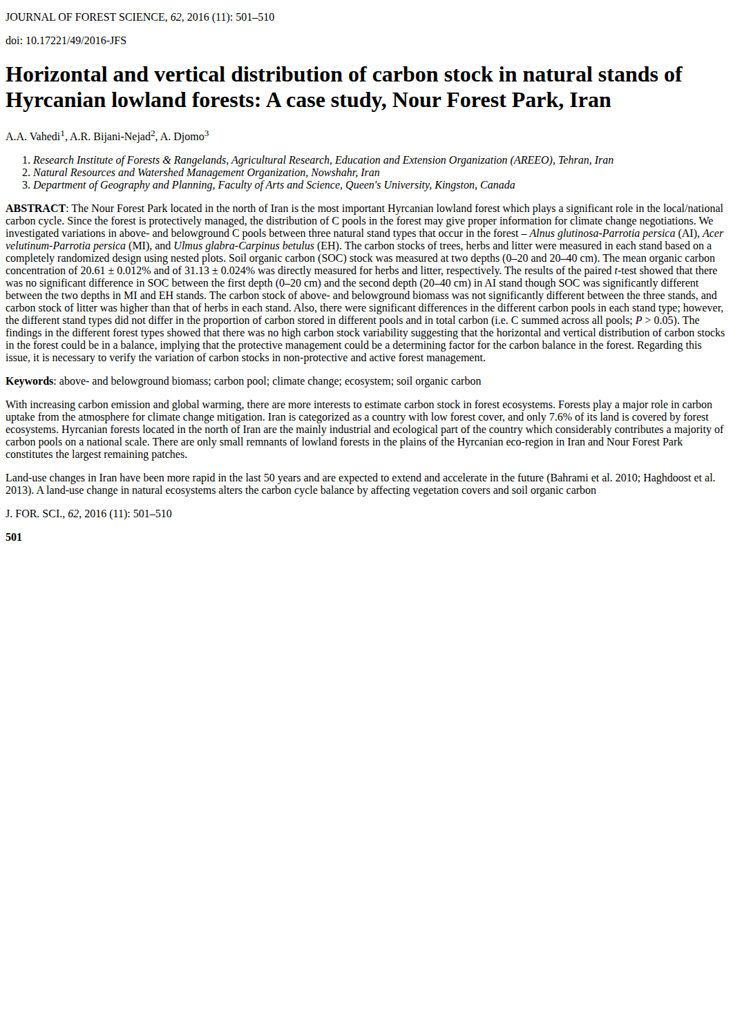JOURNAL OF FOREST SCIENCE, 62, 2016 (11): 501–510
doi: 10.17221/49/2016-JFS
Horizontal and vertical distribution of carbon stock in natural stands of Hyrcanian lowland forests: A case study, Nour Forest Park, Iran
A.A. Vahedi1, A.R. Bijani-Nejad2, A. Djomo3
Research Institute of Forests & Rangelands, Agricultural Research, Education and Extension Organization (AREEO), Tehran, Iran
Natural Resources and Watershed Management Organization, Nowshahr, Iran
Department of Geography and Planning, Faculty of Arts and Science, Queen's University, Kingston, Canada
ABSTRACT: The Nour Forest Park located in the north of Iran is the most important Hyrcanian lowland forest which plays a significant role in the local/national carbon cycle. Since the forest is protectively managed, the distribution of C pools in the forest may give proper information for climate change negotiations. We investigated variations in above- and belowground C pools between three natural stand types that occur in the forest – Alnus glutinosa-Parrotia persica (AI), Acer velutinum-Parrotia persica (MI), and Ulmus glabra-Carpinus betulus (EH). The carbon stocks of trees, herbs and litter were measured in each stand based on a completely randomized design using nested plots. Soil organic carbon (SOC) stock was measured at two depths (0–20 and 20–40 cm). The mean organic carbon concentration of 20.61 ± 0.012% and of 31.13 ± 0.024% was directly measured for herbs and litter, respectively. The results of the paired t-test showed that there was no significant difference in SOC between the first depth (0–20 cm) and the second depth (20–40 cm) in AI stand though SOC was significantly different between the two depths in MI and EH stands. The carbon stock of above- and belowground biomass was not significantly different between the three stands, and carbon stock of litter was higher than that of herbs in each stand. Also, there were significant differences in the different carbon pools in each stand type; however, the different stand types did not differ in the proportion of carbon stored in different pools and in total carbon (i.e. C summed across all pools; P > 0.05). The findings in the different forest types showed that there was no high carbon stock variability suggesting that the horizontal and vertical distribution of carbon stocks in the forest could be in a balance, implying that the protective management could be a determining factor for the carbon balance in the forest. Regarding this issue, it is necessary to verify the variation of carbon stocks in non-protective and active forest management.
Keywords: above- and belowground biomass; carbon pool; climate change; ecosystem; soil organic carbon
With increasing carbon emission and global warming, there are more interests to estimate carbon stock in forest ecosystems. Forests play a major role in carbon uptake from the atmosphere for climate change mitigation. Iran is categorized as a country with low forest cover, and only 7.6% of its land is covered by forest ecosystems. Hyrcanian forests located in the north of Iran are the mainly industrial and ecological part of the country which considerably contributes a majority of carbon pools on a national scale. There are only small remnants of lowland forests in the plains of the Hyrcanian eco-region in Iran and Nour Forest Park constitutes the largest remaining patches.
Land-use changes in Iran have been more rapid in the last 50 years and are expected to extend and accelerate in the future (Bahrami et al. 2010; Haghdoost et al. 2013). A land-use change in natural ecosystems alters the carbon cycle balance by affecting vegetation covers and soil organic carbon
J. FOR. SCI., 62, 2016 (11): 501–510
501